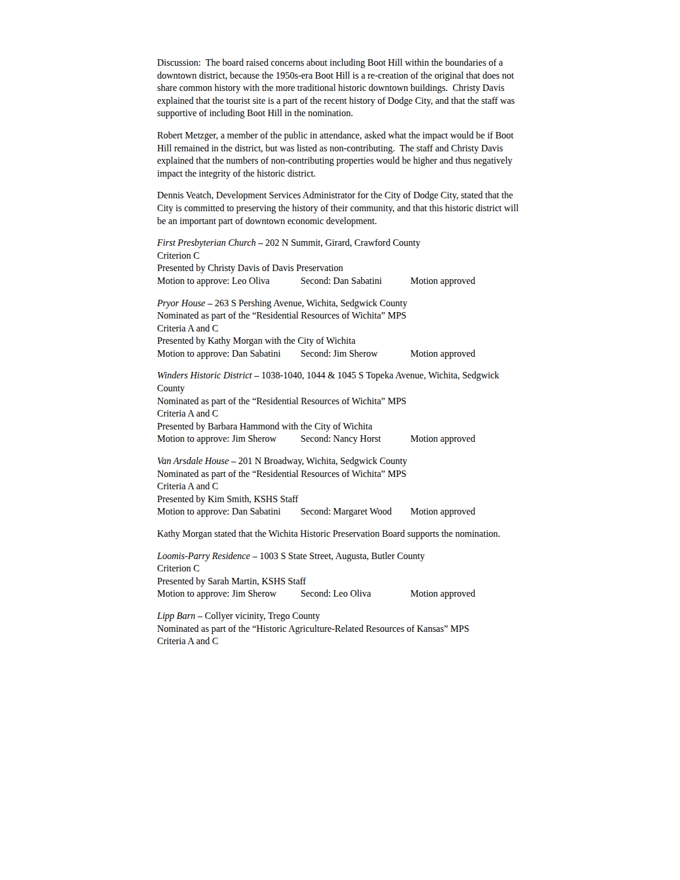Discussion: The board raised concerns about including Boot Hill within the boundaries of a downtown district, because the 1950s-era Boot Hill is a re-creation of the original that does not share common history with the more traditional historic downtown buildings. Christy Davis explained that the tourist site is a part of the recent history of Dodge City, and that the staff was supportive of including Boot Hill in the nomination.
Robert Metzger, a member of the public in attendance, asked what the impact would be if Boot Hill remained in the district, but was listed as non-contributing. The staff and Christy Davis explained that the numbers of non-contributing properties would be higher and thus negatively impact the integrity of the historic district.
Dennis Veatch, Development Services Administrator for the City of Dodge City, stated that the City is committed to preserving the history of their community, and that this historic district will be an important part of downtown economic development.
First Presbyterian Church – 202 N Summit, Girard, Crawford County Criterion C Presented by Christy Davis of Davis Preservation Motion to approve: Leo Oliva Second: Dan Sabatini Motion approved
Pryor House – 263 S Pershing Avenue, Wichita, Sedgwick County Nominated as part of the “Residential Resources of Wichita” MPS Criteria A and C Presented by Kathy Morgan with the City of Wichita Motion to approve: Dan Sabatini Second: Jim Sherow Motion approved
Winders Historic District – 1038-1040, 1044 & 1045 S Topeka Avenue, Wichita, Sedgwick County Nominated as part of the “Residential Resources of Wichita” MPS Criteria A and C Presented by Barbara Hammond with the City of Wichita Motion to approve: Jim Sherow Second: Nancy Horst Motion approved
Van Arsdale House – 201 N Broadway, Wichita, Sedgwick County Nominated as part of the “Residential Resources of Wichita” MPS Criteria A and C Presented by Kim Smith, KSHS Staff Motion to approve: Dan Sabatini Second: Margaret Wood Motion approved
Kathy Morgan stated that the Wichita Historic Preservation Board supports the nomination.
Loomis-Parry Residence – 1003 S State Street, Augusta, Butler County Criterion C Presented by Sarah Martin, KSHS Staff Motion to approve: Jim Sherow Second: Leo Oliva Motion approved
Lipp Barn – Collyer vicinity, Trego County Nominated as part of the “Historic Agriculture-Related Resources of Kansas” MPS Criteria A and C